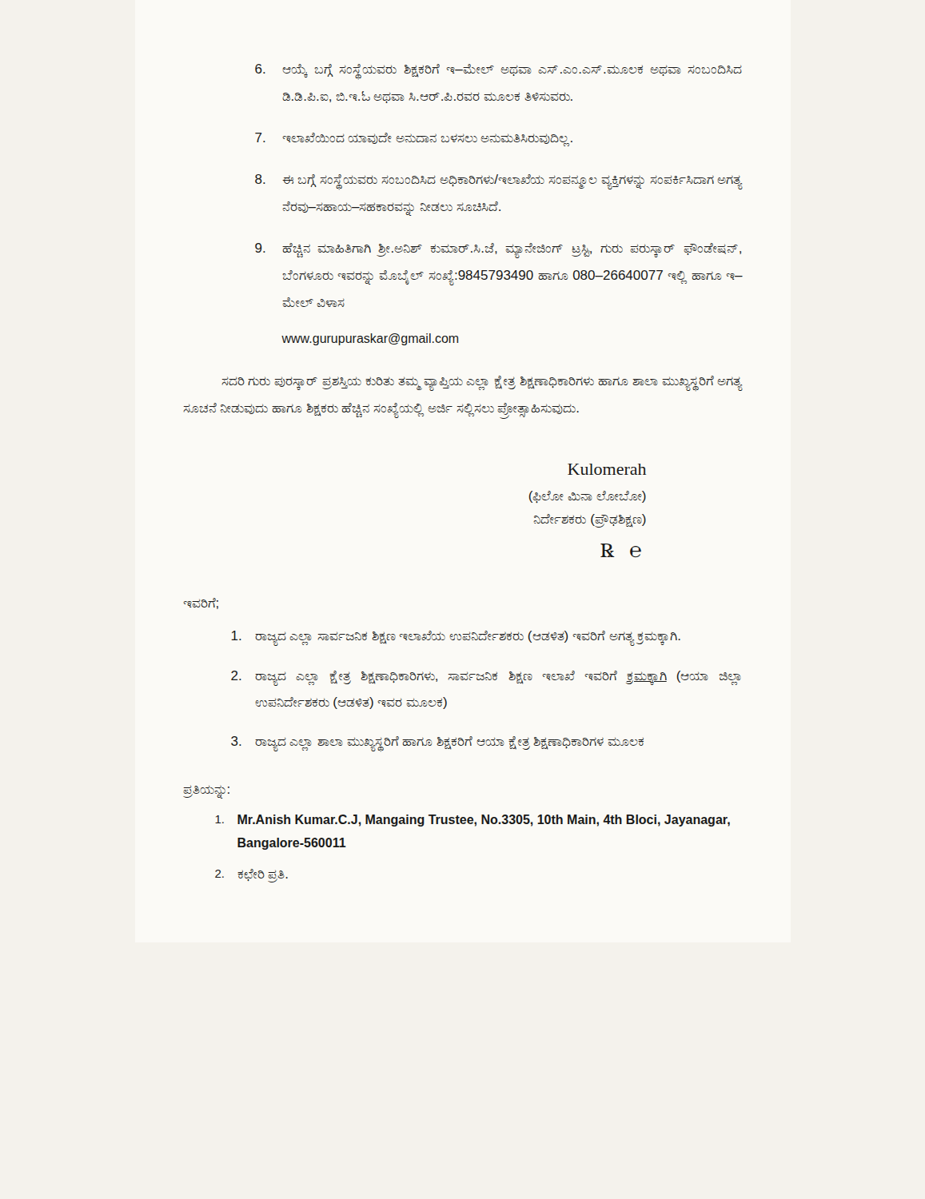6. ಆಯ್ಕೆ ಬಗ್ಗೆ ಸಂಸ್ಥೆಯವರು ಶಿಕ್ಷಕರಿಗೆ ಇ–ಮೇಲ್ ಅಥವಾ ಎಸ್.ಎಂ.ಎಸ್.ಮೂಲಕ ಅಥವಾ ಸಂಬಂದಿಸಿದ ಡಿ.ಡಿ.ಪಿ.ಐ, ಬಿ.ಇ.ಓ ಅಥವಾ ಸಿ.ಆರ್.ಪಿ.ರವರ ಮೂಲಕ ತಿಳಿಸುವರು.
7. ಇಲಾಖೆಯಿಂದ ಯಾವುದೇ ಅನುದಾನ ಬಳಸಲು ಅನುಮತಿಸಿರುವುದಿಲ್ಲ.
8. ಈ ಬಗ್ಗೆ ಸಂಸ್ಥೆಯವರು ಸಂಬಂದಿಸಿದ ಅಧಿಕಾರಿಗಳು/ಇಲಾಖೆಯ ಸಂಪನ್ಮೂಲ ವ್ಯಕ್ತಿಗಳನ್ನು ಸಂಪರ್ಕಿಸಿದಾಗ ಅಗತ್ಯ ನೆರವು–ಸಹಾಯ–ಸಹಕಾರವನ್ನು ನೀಡಲು ಸೂಚಿಸಿದೆ.
9. ಹೆಚ್ಚಿನ ಮಾಹಿತಿಗಾಗಿ ಶ್ರೀ.ಅನಿಶ್ ಕುಮಾರ್.ಸಿ.ಜೆ, ಮ್ಯಾನೇಜಿಂಗ್ ಟ್ರಸ್ಟಿ, ಗುರು ಪರುಸ್ಕಾರ್ ಫೌಂಡೇಷನ್, ಬೆಂಗಳೂರು ಇವರನ್ನು ಮೊಬೈಲ್ ಸಂಖ್ಯೆ:9845793490 ಹಾಗೂ 080–26640077 ಇಲ್ಲಿ ಹಾಗೂ ಇ–ಮೇಲ್ ವಿಳಾಸ
www.gurupuraskar@gmail.com
ಸದರಿ ಗುರು ಪುರಸ್ಕಾರ್ ಪ್ರಶಸ್ತಿಯ ಕುರಿತು ತಮ್ಮ ವ್ಯಾಪ್ತಿಯ ಎಲ್ಲಾ ಕ್ಷೇತ್ರ ಶಿಕ್ಷಣಾಧಿಕಾರಿಗಳು ಹಾಗೂ ಶಾಲಾ ಮುಖ್ಯಸ್ಥರಿಗೆ ಅಗತ್ಯ ಸೂಚನೆ ನೀಡುವುದು ಹಾಗೂ ಶಿಕ್ಷಕರು ಹೆಚ್ಚಿನ ಸಂಖ್ಯೆಯಲ್ಲಿ ಅರ್ಜಿ ಸಲ್ಲಿಸಲು ಪ್ರೋತ್ಸಾಹಿಸುವುದು.
Kulomerah
(ಫಿಲೋ ಮಿನಾ ಲೋಬೋ)
ನಿರ್ದೇಶಕರು (ಪ್ರೌಢಶಿಕ್ಷಣ)
℞ ℮
ಇವರಿಗೆ;
1. ರಾಜ್ಯದ ಎಲ್ಲಾ ಸಾರ್ವಜನಿಕ ಶಿಕ್ಷಣ ಇಲಾಖೆಯ ಉಪನಿರ್ದೇಶಕರು (ಆಡಳಿತ) ಇವರಿಗೆ ಅಗತ್ಯ ಕ್ರಮಕ್ಕಾಗಿ.
2. ರಾಜ್ಯದ ಎಲ್ಲಾ ಕ್ಷೇತ್ರ ಶಿಕ್ಷಣಾಧಿಕಾರಿಗಳು, ಸಾರ್ವಜನಿಕ ಶಿಕ್ಷಣ ಇಲಾಖೆ ಇವರಿಗೆ ಕ್ರಮಕ್ಕಾಗಿ (ಆಯಾ ಜಿಲ್ಲಾ ಉಪನಿರ್ದೇಶಕರು (ಆಡಳಿತ) ಇವರ ಮೂಲಕ)
3. ರಾಜ್ಯದ ಎಲ್ಲಾ ಶಾಲಾ ಮುಖ್ಯಸ್ಥರಿಗೆ ಹಾಗೂ ಶಿಕ್ಷಕರಿಗೆ ಆಯಾ ಕ್ಷೇತ್ರ ಶಿಕ್ಷಣಾಧಿಕಾರಿಗಳ ಮೂಲಕ
ಪ್ರತಿಯನ್ನು:
1. Mr.Anish Kumar.C.J, Mangaing Trustee, No.3305, 10th Main, 4th Bloci, Jayanagar, Bangalore-560011
2. ಕಛೇರಿ ಪ್ರತಿ.